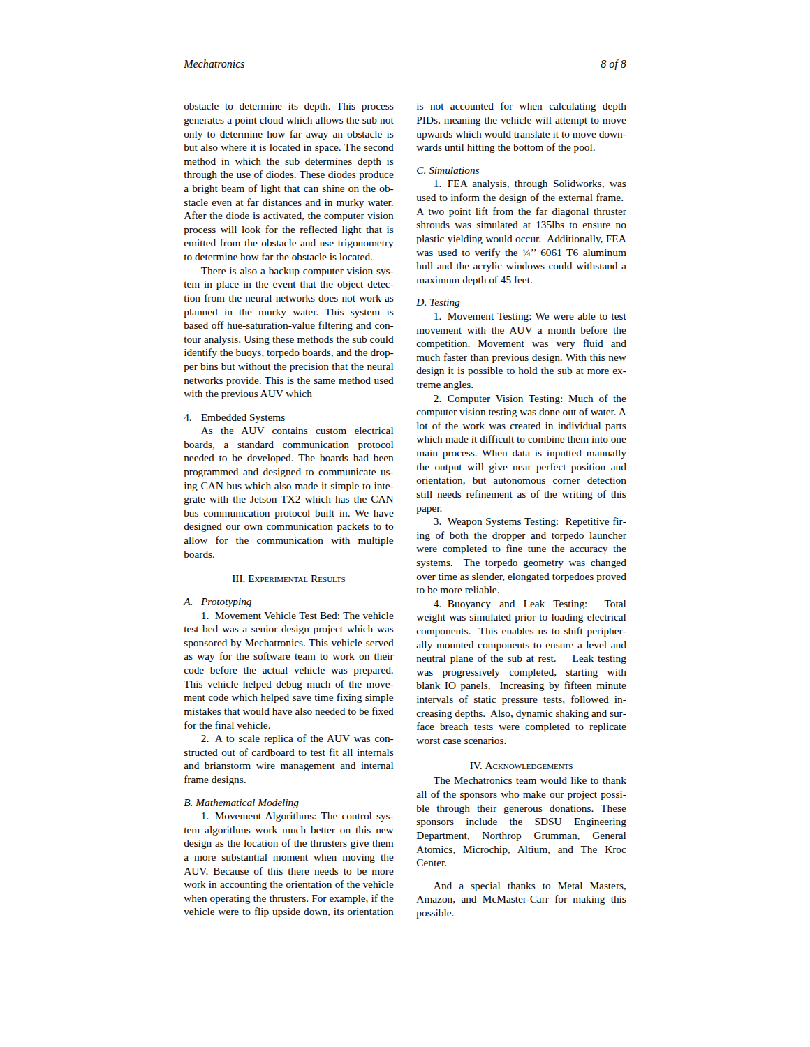Mechatronics 8 of 8
obstacle to determine its depth. This process generates a point cloud which allows the sub not only to determine how far away an obstacle is but also where it is located in space. The second method in which the sub determines depth is through the use of diodes. These diodes produce a bright beam of light that can shine on the obstacle even at far distances and in murky water. After the diode is activated, the computer vision process will look for the reflected light that is emitted from the obstacle and use trigonometry to determine how far the obstacle is located.
There is also a backup computer vision system in place in the event that the object detection from the neural networks does not work as planned in the murky water. This system is based off hue-saturation-value filtering and contour analysis. Using these methods the sub could identify the buoys, torpedo boards, and the dropper bins but without the precision that the neural networks provide. This is the same method used with the previous AUV which
4. Embedded Systems
As the AUV contains custom electrical boards, a standard communication protocol needed to be developed. The boards had been programmed and designed to communicate using CAN bus which also made it simple to integrate with the Jetson TX2 which has the CAN bus communication protocol built in. We have designed our own communication packets to to allow for the communication with multiple boards.
III. Experimental Results
A. Prototyping
1. Movement Vehicle Test Bed: The vehicle test bed was a senior design project which was sponsored by Mechatronics. This vehicle served as way for the software team to work on their code before the actual vehicle was prepared. This vehicle helped debug much of the movement code which helped save time fixing simple mistakes that would have also needed to be fixed for the final vehicle.
2. A to scale replica of the AUV was constructed out of cardboard to test fit all internals and brianstorm wire management and internal frame designs.
B. Mathematical Modeling
1. Movement Algorithms: The control system algorithms work much better on this new design as the location of the thrusters give them a more substantial moment when moving the AUV. Because of this there needs to be more work in accounting the orientation of the vehicle when operating the thrusters. For example, if the vehicle were to flip upside down, its orientation is not accounted for when calculating depth PIDs, meaning the vehicle will attempt to move upwards which would translate it to move downwards until hitting the bottom of the pool.
C. Simulations
1. FEA analysis, through Solidworks, was used to inform the design of the external frame. A two point lift from the far diagonal thruster shrouds was simulated at 135lbs to ensure no plastic yielding would occur. Additionally, FEA was used to verify the ¼’’ 6061 T6 aluminum hull and the acrylic windows could withstand a maximum depth of 45 feet.
D. Testing
1. Movement Testing: We were able to test movement with the AUV a month before the competition. Movement was very fluid and much faster than previous design. With this new design it is possible to hold the sub at more extreme angles.
2. Computer Vision Testing: Much of the computer vision testing was done out of water. A lot of the work was created in individual parts which made it difficult to combine them into one main process. When data is inputted manually the output will give near perfect position and orientation, but autonomous corner detection still needs refinement as of the writing of this paper.
3. Weapon Systems Testing: Repetitive firing of both the dropper and torpedo launcher were completed to fine tune the accuracy the systems. The torpedo geometry was changed over time as slender, elongated torpedoes proved to be more reliable.
4. Buoyancy and Leak Testing: Total weight was simulated prior to loading electrical components. This enables us to shift peripherally mounted components to ensure a level and neutral plane of the sub at rest. Leak testing was progressively completed, starting with blank IO panels. Increasing by fifteen minute intervals of static pressure tests, followed increasing depths. Also, dynamic shaking and surface breach tests were completed to replicate worst case scenarios.
IV. Acknowledgements
The Mechatronics team would like to thank all of the sponsors who make our project possible through their generous donations. These sponsors include the SDSU Engineering Department, Northrop Grumman, General Atomics, Microchip, Altium, and The Kroc Center.
And a special thanks to Metal Masters, Amazon, and McMaster-Carr for making this possible.